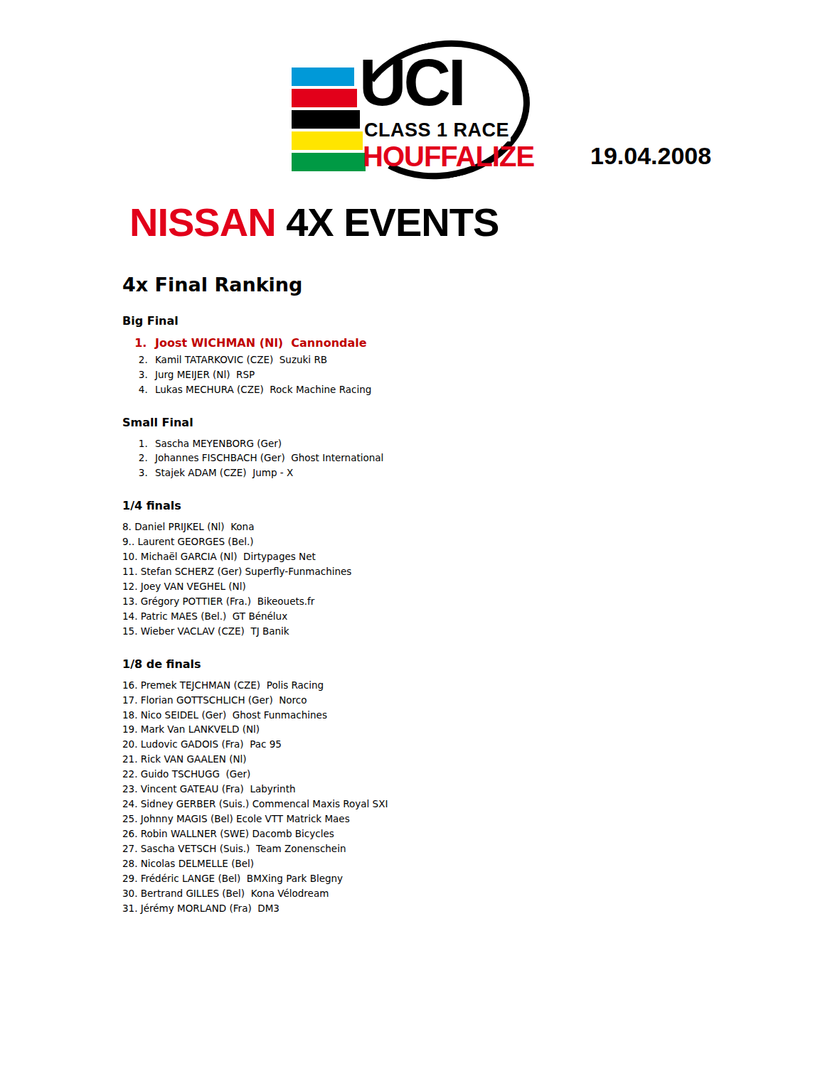UCI
CLASS 1 RACE
HOUFFALIZE
19.04.2008
NISSAN 4X EVENTS
4x Final Ranking
Big Final
Joost WICHMAN (Nl) Cannondale
Kamil TATARKOVIC (CZE) Suzuki RB
Jurg MEIJER (Nl) RSP
Lukas MECHURA (CZE) Rock Machine Racing
Small Final
Sascha MEYENBORG (Ger)
Johannes FISCHBACH (Ger) Ghost International
Stajek ADAM (CZE) Jump - X
1/4 finals
8. Daniel PRIJKEL (Nl) Kona
9.. Laurent GEORGES (Bel.)
10. Michaël GARCIA (Nl) Dirtypages Net
11. Stefan SCHERZ (Ger) Superfly-Funmachines
12. Joey VAN VEGHEL (Nl)
13. Grégory POTTIER (Fra.) Bikeouets.fr
14. Patric MAES (Bel.) GT Bénélux
15. Wieber VACLAV (CZE) TJ Banik
1/8 de finals
16. Premek TEJCHMAN (CZE) Polis Racing
17. Florian GOTTSCHLICH (Ger) Norco
18. Nico SEIDEL (Ger) Ghost Funmachines
19. Mark Van LANKVELD (Nl)
20. Ludovic GADOIS (Fra) Pac 95
21. Rick VAN GAALEN (Nl)
22. Guido TSCHUGG (Ger)
23. Vincent GATEAU (Fra) Labyrinth
24. Sidney GERBER (Suis.) Commencal Maxis Royal SXI
25. Johnny MAGIS (Bel) Ecole VTT Matrick Maes
26. Robin WALLNER (SWE) Dacomb Bicycles
27. Sascha VETSCH (Suis.) Team Zonenschein
28. Nicolas DELMELLE (Bel)
29. Frédéric LANGE (Bel) BMXing Park Blegny
30. Bertrand GILLES (Bel) Kona Vélodream
31. Jérémy MORLAND (Fra) DM3